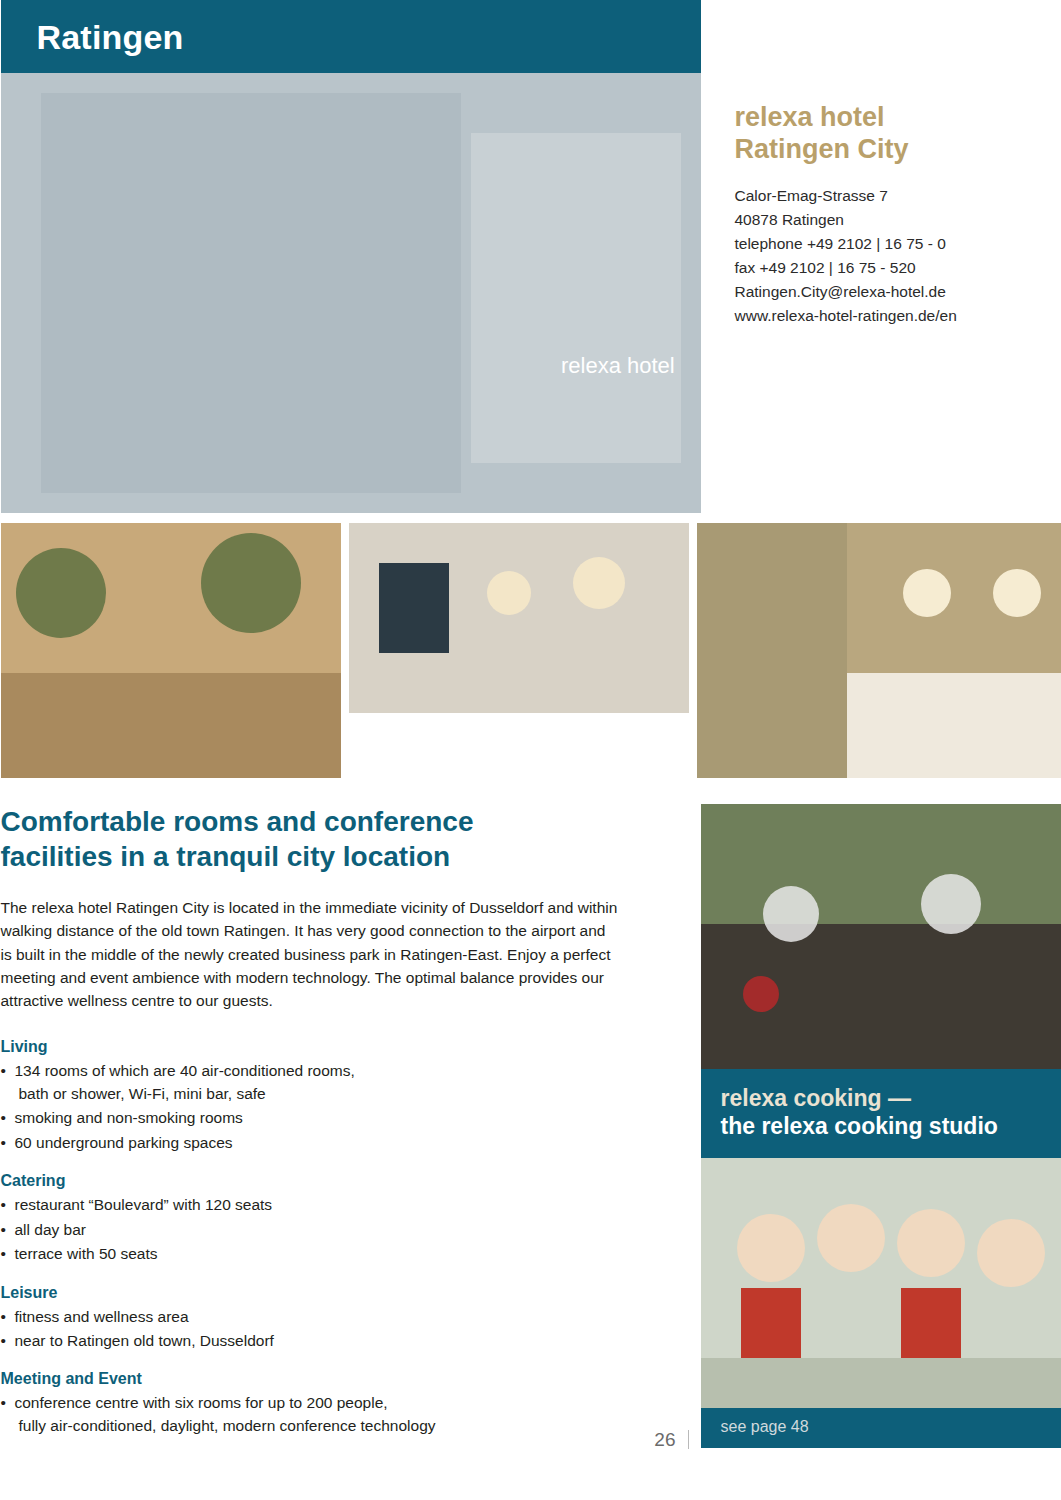Ratingen
relexa hotel
Ratingen City
Calor-Emag-Strasse 7
40878 Ratingen
telephone +49 2102 | 16 75 - 0
fax +49 2102 | 16 75 - 520
Ratingen.City@relexa-hotel.de
www.relexa-hotel-ratingen.de/en
Comfortable rooms and conference
facilities in a tranquil city location
The relexa hotel Ratingen City is located in the immediate vicinity of Dusseldorf and within walking distance of the old town Ratingen. It has very good connection to the airport and is built in the middle of the newly created business park in Ratingen-East. Enjoy a perfect meeting and event ambience with modern technology. The optimal balance provides our attractive wellness centre to our guests.
Living
134 rooms of which are 40 air-conditioned rooms,bath or shower, Wi-Fi, mini bar, safe
smoking and non-smoking rooms
60 underground parking spaces
Catering
restaurant “Boulevard” with 120 seats
all day bar
terrace with 50 seats
Leisure
fitness and wellness area
near to Ratingen old town, Dusseldorf
Meeting and Event
conference centre with six rooms for up to 200 people,fully air-conditioned, daylight, modern conference technology
relexa cooking —
the relexa cooking studio
see page 48
26